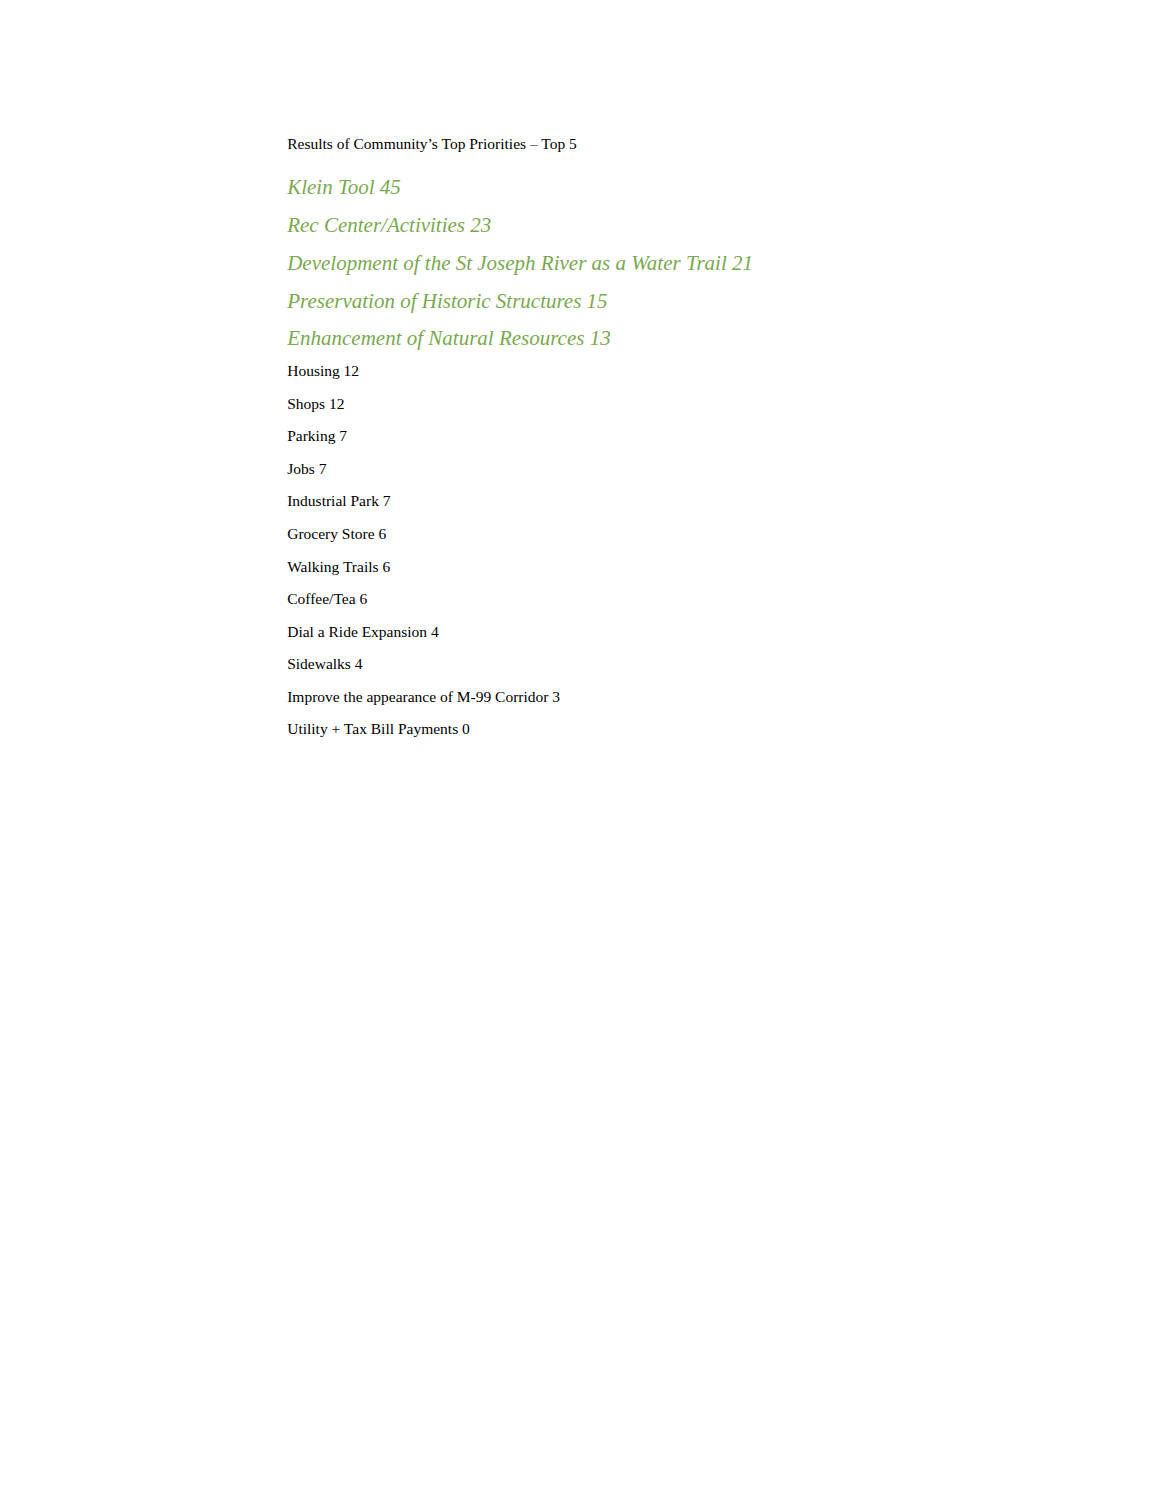Results of Community’s Top Priorities – Top 5
Klein Tool 45
Rec Center/Activities 23
Development of the St Joseph River as a Water Trail 21
Preservation of Historic Structures 15
Enhancement of Natural Resources 13
Housing 12
Shops 12
Parking 7
Jobs 7
Industrial Park 7
Grocery Store 6
Walking Trails 6
Coffee/Tea 6
Dial a Ride Expansion 4
Sidewalks 4
Improve the appearance of M-99 Corridor 3
Utility + Tax Bill Payments 0